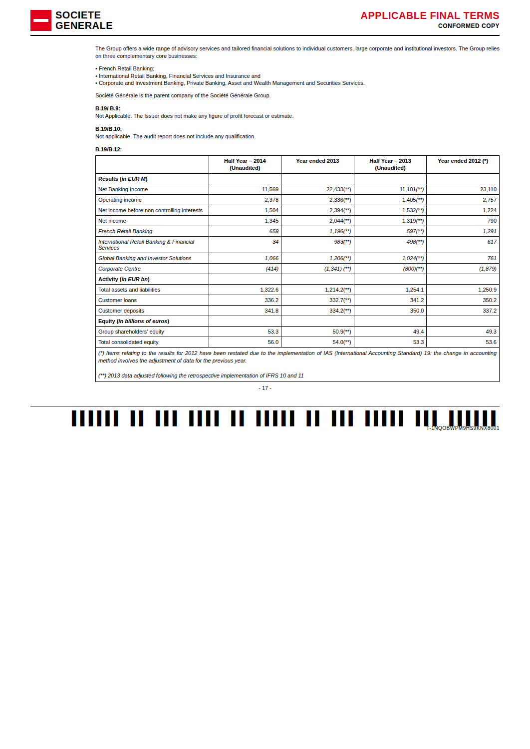SOCIETE
GENERALE
APPLICABLE FINAL TERMS
CONFORMED COPY
The Group offers a wide range of advisory services and tailored financial solutions to individual customers, large corporate and institutional investors. The Group relies on three complementary core businesses:
• French Retail Banking;
• International Retail Banking, Financial Services and Insurance and
• Corporate and Investment Banking, Private Banking, Asset and Wealth Management and Securities Services.
Société Générale is the parent company of the Société Générale Group.
B.19/ B.9:
Not Applicable. The Issuer does not make any figure of profit forecast or estimate.
B.19/B.10:
Not applicable. The audit report does not include any qualification.
B.19/B.12:
| | Half Year – 2014 (Unaudited) | Year ended 2013 | Half Year – 2013 (Unaudited) | Year ended 2012 (*) |
| --- | --- | --- | --- | --- |
| Results ( in EUR M ) | | | | |
| Net Banking Income | 11,569 | 22,433(**) | 11,101 (**) | 23,110 |
| Operating income | 2,378 | 2,336(**) | 1,405 (**) | 2,757 |
| Net income before non controlling interests | 1,504 | 2,394(**) | 1,532 (**) | 1,224 |
| Net income | 1,345 | 2,044(**) | 1,319 (**) | 790 |
| French Retail Banking | 659 | 1,196(**) | 597(**) | 1,291 |
| International Retail Banking & Financial Services | 34 | 983(**) | 498(**) | 617 |
| Global Banking and Investor Solutions | 1,066 | 1,206(**) | 1,024(**) | 761 |
| Corporate Centre | (414) | (1,341) (**) | (800)(**) | (1,879) |
| Activity ( in EUR bn ) | | | | |
| Total assets and liabilities | 1,322.6 | 1,214.2(**) | 1,254.1 | 1,250.9 |
| Customer loans | 336.2 | 332.7(**) | 341.2 | 350.2 |
| Customer deposits | 341.8 | 334.2(**) | 350.0 | 337.2 |
| Equity ( in billions of euros ) | | | | |
| Group shareholders' equity | 53.3 | 50.9(**) | 49.4 | 49.3 |
| Total consolidated equity | 56.0 | 54.0(**) | 53.3 | 53.6 |
| (*) Items relating to the results for 2012 have been restated due to the implementation of IAS (International Accounting Standard) 19: the change in accounting method involves the adjustment of data for the previous year. (**) 2013 data adjusted following the retrospective implementation of IFRS 10 and 11 |
- 17 -
▌▌▌▌▌▌ ▌▌ ▌▌▌ ▌▌▌▌ ▌▌ ▌▌▌▌▌ ▌▌ ▌▌▌ ▌▌▌▌▌ ▌▌▌ ▌▌▌▌▌▌
T-1NQOBWPM9HS9KNX8001